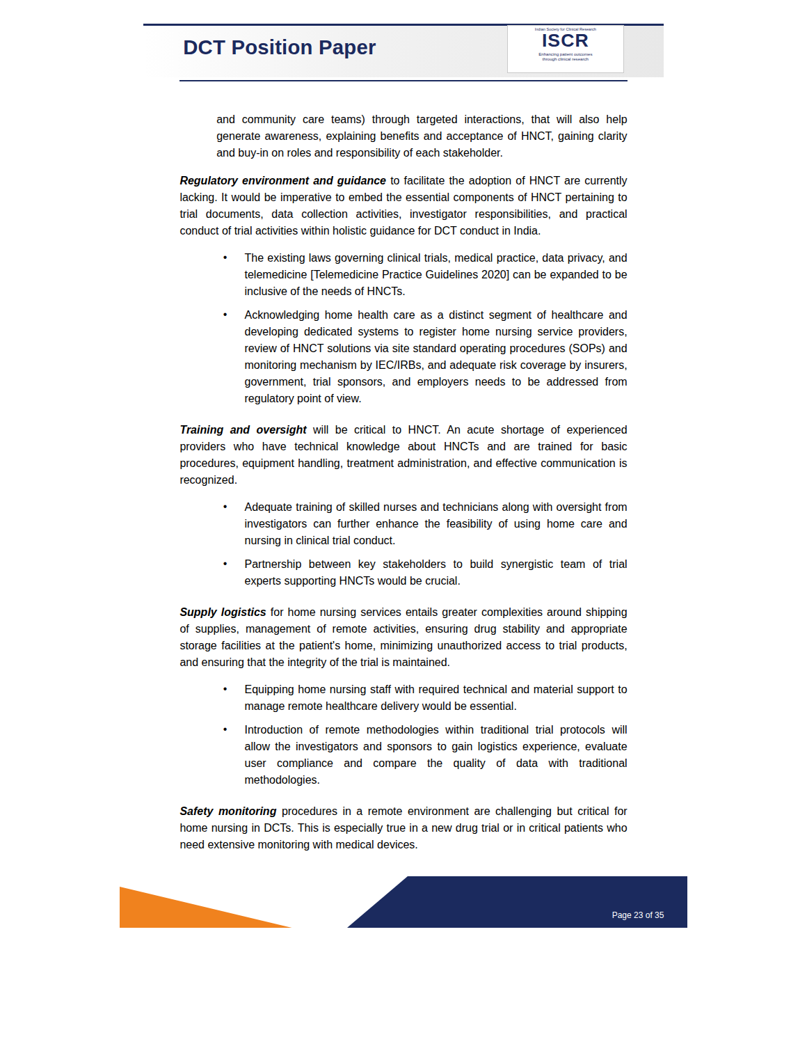DCT Position Paper
Indian Society for Clinical Research
ISCR
Enhancing patient outcomes
through clinical research
and community care teams) through targeted interactions, that will also help generate awareness, explaining benefits and acceptance of HNCT, gaining clarity and buy-in on roles and responsibility of each stakeholder.
Regulatory environment and guidance to facilitate the adoption of HNCT are currently lacking. It would be imperative to embed the essential components of HNCT pertaining to trial documents, data collection activities, investigator responsibilities, and practical conduct of trial activities within holistic guidance for DCT conduct in India.
The existing laws governing clinical trials, medical practice, data privacy, and telemedicine [Telemedicine Practice Guidelines 2020] can be expanded to be inclusive of the needs of HNCTs.
Acknowledging home health care as a distinct segment of healthcare and developing dedicated systems to register home nursing service providers, review of HNCT solutions via site standard operating procedures (SOPs) and monitoring mechanism by IEC/IRBs, and adequate risk coverage by insurers, government, trial sponsors, and employers needs to be addressed from regulatory point of view.
Training and oversight will be critical to HNCT. An acute shortage of experienced providers who have technical knowledge about HNCTs and are trained for basic procedures, equipment handling, treatment administration, and effective communication is recognized.
Adequate training of skilled nurses and technicians along with oversight from investigators can further enhance the feasibility of using home care and nursing in clinical trial conduct.
Partnership between key stakeholders to build synergistic team of trial experts supporting HNCTs would be crucial.
Supply logistics for home nursing services entails greater complexities around shipping of supplies, management of remote activities, ensuring drug stability and appropriate storage facilities at the patient's home, minimizing unauthorized access to trial products, and ensuring that the integrity of the trial is maintained.
Equipping home nursing staff with required technical and material support to manage remote healthcare delivery would be essential.
Introduction of remote methodologies within traditional trial protocols will allow the investigators and sponsors to gain logistics experience, evaluate user compliance and compare the quality of data with traditional methodologies.
Safety monitoring procedures in a remote environment are challenging but critical for home nursing in DCTs. This is especially true in a new drug trial or in critical patients who need extensive monitoring with medical devices.
© ISCR. www.iscr.org
Page 23 of 35